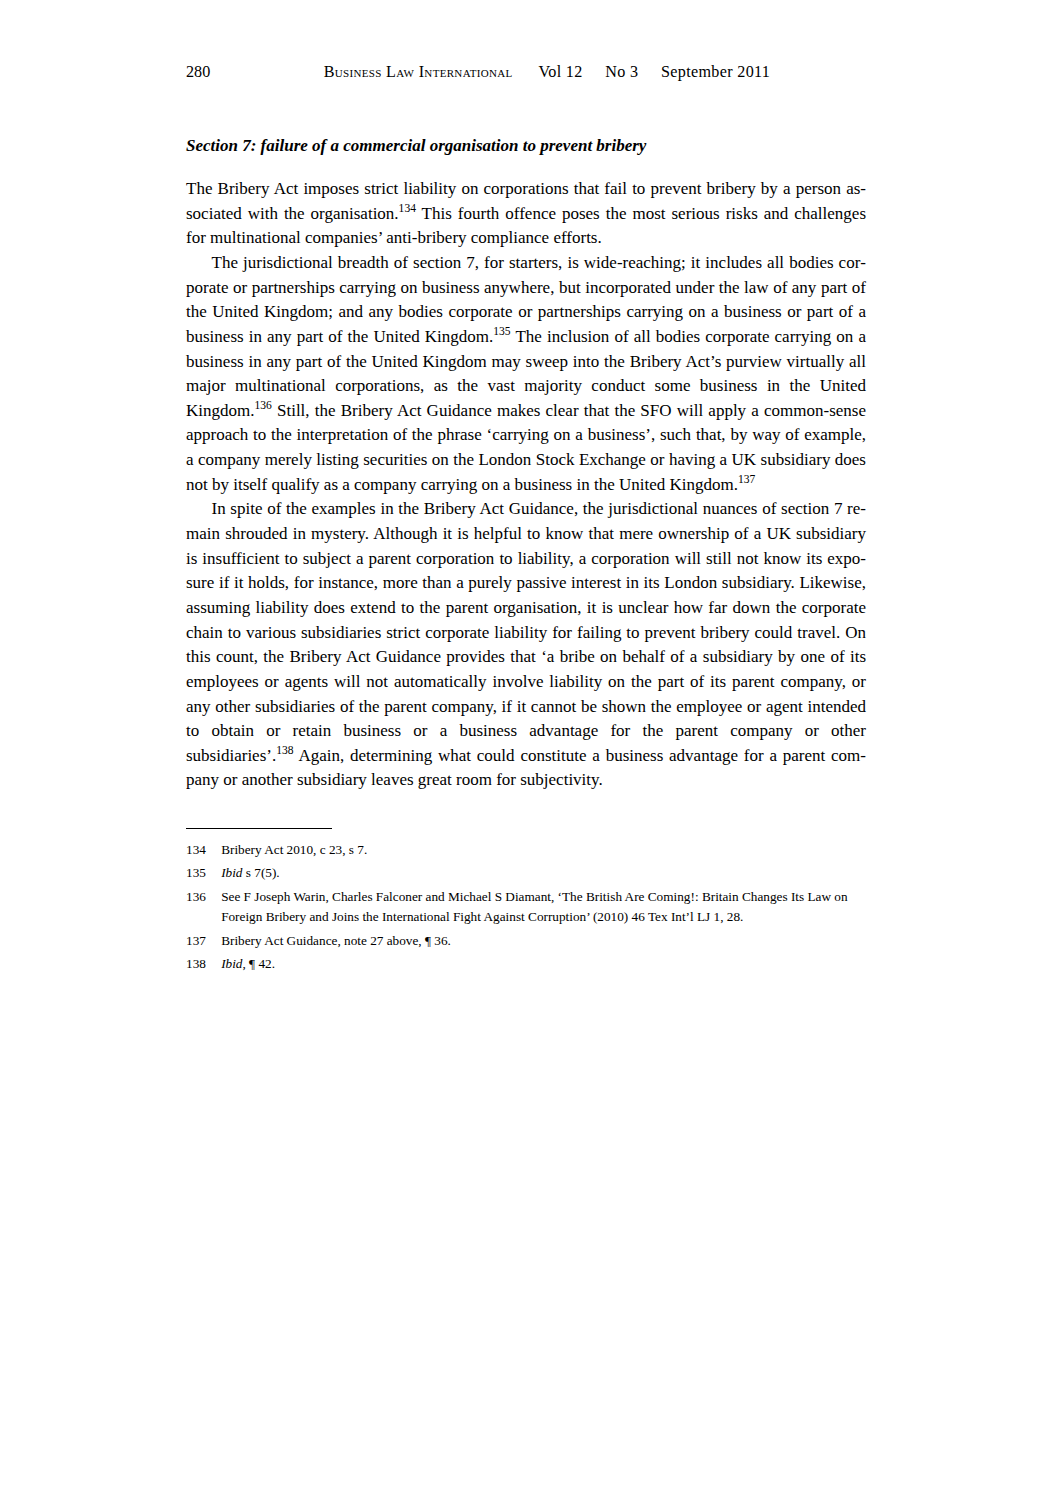280 Business Law InternationalVol 12 No 3 September 2011
Section 7: failure of a commercial organisation to prevent bribery
The Bribery Act imposes strict liability on corporations that fail to prevent bribery by a person associated with the organisation.134 This fourth offence poses the most serious risks and challenges for multinational companies’ anti-bribery compliance efforts.
The jurisdictional breadth of section 7, for starters, is wide-reaching; it includes all bodies corporate or partnerships carrying on business anywhere, but incorporated under the law of any part of the United Kingdom; and any bodies corporate or partnerships carrying on a business or part of a business in any part of the United Kingdom.135 The inclusion of all bodies corporate carrying on a business in any part of the United Kingdom may sweep into the Bribery Act’s purview virtually all major multinational corporations, as the vast majority conduct some business in the United Kingdom.136 Still, the Bribery Act Guidance makes clear that the SFO will apply a common-sense approach to the interpretation of the phrase ‘carrying on a business’, such that, by way of example, a company merely listing securities on the London Stock Exchange or having a UK subsidiary does not by itself qualify as a company carrying on a business in the United Kingdom.137
In spite of the examples in the Bribery Act Guidance, the jurisdictional nuances of section 7 remain shrouded in mystery. Although it is helpful to know that mere ownership of a UK subsidiary is insufficient to subject a parent corporation to liability, a corporation will still not know its exposure if it holds, for instance, more than a purely passive interest in its London subsidiary. Likewise, assuming liability does extend to the parent organisation, it is unclear how far down the corporate chain to various subsidiaries strict corporate liability for failing to prevent bribery could travel. On this count, the Bribery Act Guidance provides that ‘a bribe on behalf of a subsidiary by one of its employees or agents will not automatically involve liability on the part of its parent company, or any other subsidiaries of the parent company, if it cannot be shown the employee or agent intended to obtain or retain business or a business advantage for the parent company or other subsidiaries’.138 Again, determining what could constitute a business advantage for a parent company or another subsidiary leaves great room for subjectivity.
134 Bribery Act 2010, c 23, s 7.
135 Ibid s 7(5).
136 See F Joseph Warin, Charles Falconer and Michael S Diamant, ‘The British Are Coming!: Britain Changes Its Law on Foreign Bribery and Joins the International Fight Against Corruption’ (2010) 46 Tex Int’l LJ 1, 28.
137 Bribery Act Guidance, note 27 above, ¶ 36.
138 Ibid, ¶ 42.